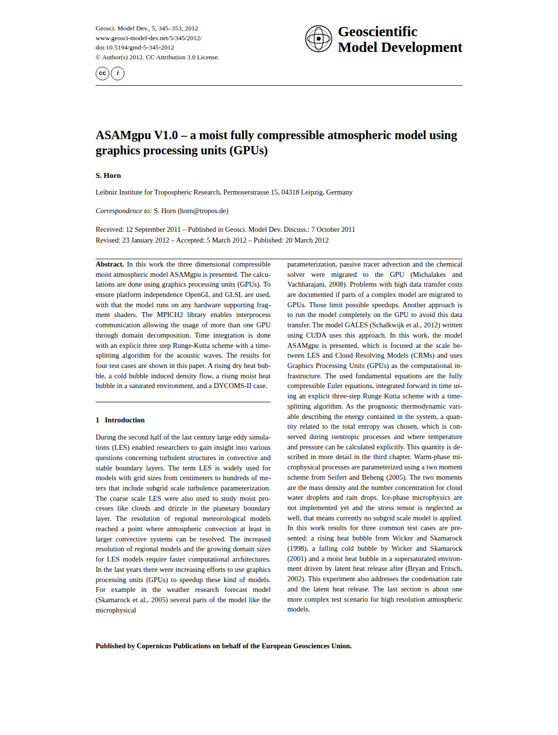Geosci. Model Dev., 5, 345–353, 2012 www.geosci-model-dev.net/5/345/2012/ doi:10.5194/gmd-5-345-2012 © Author(s) 2012. CC Attribution 3.0 License.
cc i
Geoscientific Model Development
ASAMgpu V1.0 – a moist fully compressible atmospheric model using graphics processing units (GPUs)
S. Horn
Leibniz Institute for Tropospheric Research, Permoserstrasse 15, 04318 Leipzig, Germany
Correspondence to: S. Horn (horn@tropos.de)
Received: 12 September 2011 – Published in Geosci. Model Dev. Discuss.: 7 October 2011
Revised: 23 January 2012 – Accepted: 5 March 2012 – Published: 20 March 2012
Abstract. In this work the three dimensional compressible moist atmospheric model ASAMgpu is presented. The calculations are done using graphics processing units (GPUs). To ensure platform independence OpenGL and GLSL are used, with that the model runs on any hardware supporting fragment shaders. The MPICH2 library enables interprocess communication allowing the usage of more than one GPU through domain decomposition. Time integration is done with an explicit three step Runge-Kutta scheme with a time-splitting algorithm for the acoustic waves. The results for four test cases are shown in this paper. A rising dry heat bubble, a cold bubble induced density flow, a rising moist heat bubble in a saturated environment, and a DYCOMS-II case.
1 Introduction
During the second half of the last century large eddy simulations (LES) enabled researchers to gain insight into various questions concerning turbulent structures in convective and stable boundary layers. The term LES is widely used for models with grid sizes from centimeters to hundreds of meters that include subgrid scale turbulence parameterization. The coarse scale LES were also used to study moist processes like clouds and drizzle in the planetary boundary layer. The resolution of regional meteorological models reached a point where atmospheric convection at least in larger convective systems can be resolved. The increased resolution of regional models and the growing domain sizes for LES models require faster computational architectures. In the last years there were increasing efforts to use graphics processing units (GPUs) to speedup these kind of models. For example in the weather research forecast model (Skamarock et al., 2005) several parts of the model like the microphysical
parameterization, passive tracer advection and the chemical solver were migrated to the GPU (Michalakes and Vachharajani, 2008). Problems with high data transfer costs are documented if parts of a complex model are migrated to GPUs. Those limit possible speedups. Another approach is to run the model completely on the GPU to avoid this data transfer. The model GALES (Schalkwijk et al., 2012) written using CUDA uses this approach. In this work, the model ASAMgpu is presented, which is focused at the scale between LES and Cloud Resolving Models (CRMs) and uses Graphics Processing Units (GPUs) as the computational infrastructure. The used fundamental equations are the fully compressible Euler equations, integrated forward in time using an explicit three-step Runge Kutta scheme with a time-splitting algorithm. As the prognostic thermodynamic variable describing the energy contained in the system, a quantity related to the total entropy was chosen, which is conserved during isentropic processes and where temperature and pressure can be calculated explicitly. This quantity is described in more detail in the third chapter. Warm-phase microphysical processes are parameterized using a two moment scheme from Seifert and Beheng (2005). The two moments are the mass density and the number concentration for cloud water droplets and rain drops. Ice-phase microphysics are not implemented yet and the stress tensor is neglected as well, that means currently no subgrid scale model is applied. In this work results for three common test cases are presented: a rising heat bubble from Wicker and Skamarock (1998), a falling cold bubble by Wicker and Skamarock (2001) and a moist heat bubble in a supersaturated environment driven by latent heat release after (Bryan and Fritsch, 2002). This experiment also addresses the condensation rate and the latent heat release. The last section is about one more complex test scenario for high resolution atmospheric models,
Published by Copernicus Publications on behalf of the European Geosciences Union.